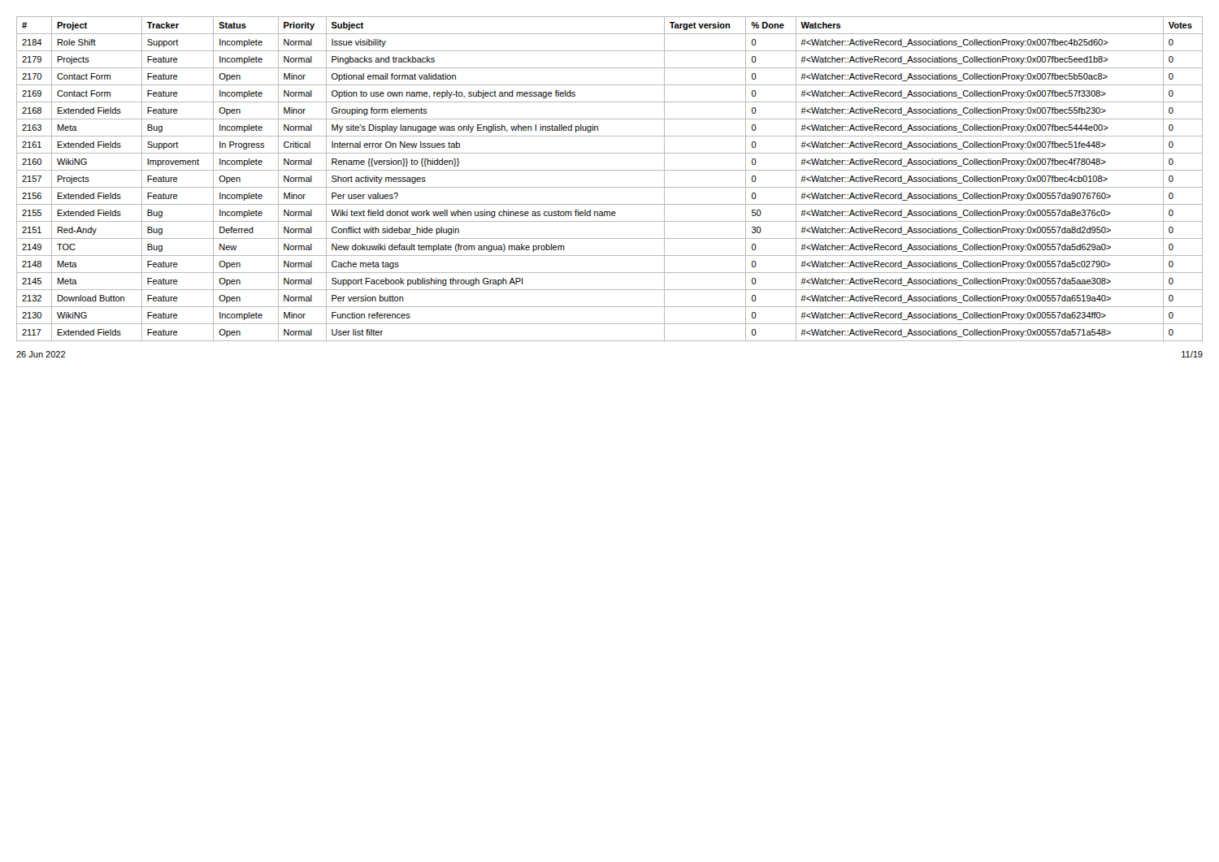| # | Project | Tracker | Status | Priority | Subject | Target version | % Done | Watchers | Votes |
| --- | --- | --- | --- | --- | --- | --- | --- | --- | --- |
| 2184 | Role Shift | Support | Incomplete | Normal | Issue visibility | | 0 | #<Watcher::ActiveRecord_Associations_CollectionProxy:0x007fbec4b25d60> | 0 |
| 2179 | Projects | Feature | Incomplete | Normal | Pingbacks and trackbacks | | 0 | #<Watcher::ActiveRecord_Associations_CollectionProxy:0x007fbec5eed1b8> | 0 |
| 2170 | Contact Form | Feature | Open | Minor | Optional email format validation | | 0 | #<Watcher::ActiveRecord_Associations_CollectionProxy:0x007fbec5b50ac8> | 0 |
| 2169 | Contact Form | Feature | Incomplete | Normal | Option to use own name, reply-to, subject and message fields | | 0 | #<Watcher::ActiveRecord_Associations_CollectionProxy:0x007fbec57f3308> | 0 |
| 2168 | Extended Fields | Feature | Open | Minor | Grouping form elements | | 0 | #<Watcher::ActiveRecord_Associations_CollectionProxy:0x007fbec55fb230> | 0 |
| 2163 | Meta | Bug | Incomplete | Normal | My site's Display lanugage was only English, when I installed plugin | | 0 | #<Watcher::ActiveRecord_Associations_CollectionProxy:0x007fbec5444e00> | 0 |
| 2161 | Extended Fields | Support | In Progress | Critical | Internal error On New Issues tab | | 0 | #<Watcher::ActiveRecord_Associations_CollectionProxy:0x007fbec51fe448> | 0 |
| 2160 | WikiNG | Improvement | Incomplete | Normal | Rename {{version}} to {{hidden}} | | 0 | #<Watcher::ActiveRecord_Associations_CollectionProxy:0x007fbec4f78048> | 0 |
| 2157 | Projects | Feature | Open | Normal | Short activity messages | | 0 | #<Watcher::ActiveRecord_Associations_CollectionProxy:0x007fbec4cb0108> | 0 |
| 2156 | Extended Fields | Feature | Incomplete | Minor | Per user values? | | 0 | #<Watcher::ActiveRecord_Associations_CollectionProxy:0x00557da9076760> | 0 |
| 2155 | Extended Fields | Bug | Incomplete | Normal | Wiki text field donot work well when using chinese as custom field name | | 50 | #<Watcher::ActiveRecord_Associations_CollectionProxy:0x00557da8e376c0> | 0 |
| 2151 | Red-Andy | Bug | Deferred | Normal | Conflict with sidebar_hide plugin | | 30 | #<Watcher::ActiveRecord_Associations_CollectionProxy:0x00557da8d2d950> | 0 |
| 2149 | TOC | Bug | New | Normal | New dokuwiki default template (from angua) make problem | | 0 | #<Watcher::ActiveRecord_Associations_CollectionProxy:0x00557da5d629a0> | 0 |
| 2148 | Meta | Feature | Open | Normal | Cache meta tags | | 0 | #<Watcher::ActiveRecord_Associations_CollectionProxy:0x00557da5c02790> | 0 |
| 2145 | Meta | Feature | Open | Normal | Support Facebook publishing through Graph API | | 0 | #<Watcher::ActiveRecord_Associations_CollectionProxy:0x00557da5aae308> | 0 |
| 2132 | Download Button | Feature | Open | Normal | Per version button | | 0 | #<Watcher::ActiveRecord_Associations_CollectionProxy:0x00557da6519a40> | 0 |
| 2130 | WikiNG | Feature | Incomplete | Minor | Function references | | 0 | #<Watcher::ActiveRecord_Associations_CollectionProxy:0x00557da6234ff0> | 0 |
| 2117 | Extended Fields | Feature | Open | Normal | User list filter | | 0 | #<Watcher::ActiveRecord_Associations_CollectionProxy:0x00557da571a548> | 0 |
26 Jun 2022 11/19